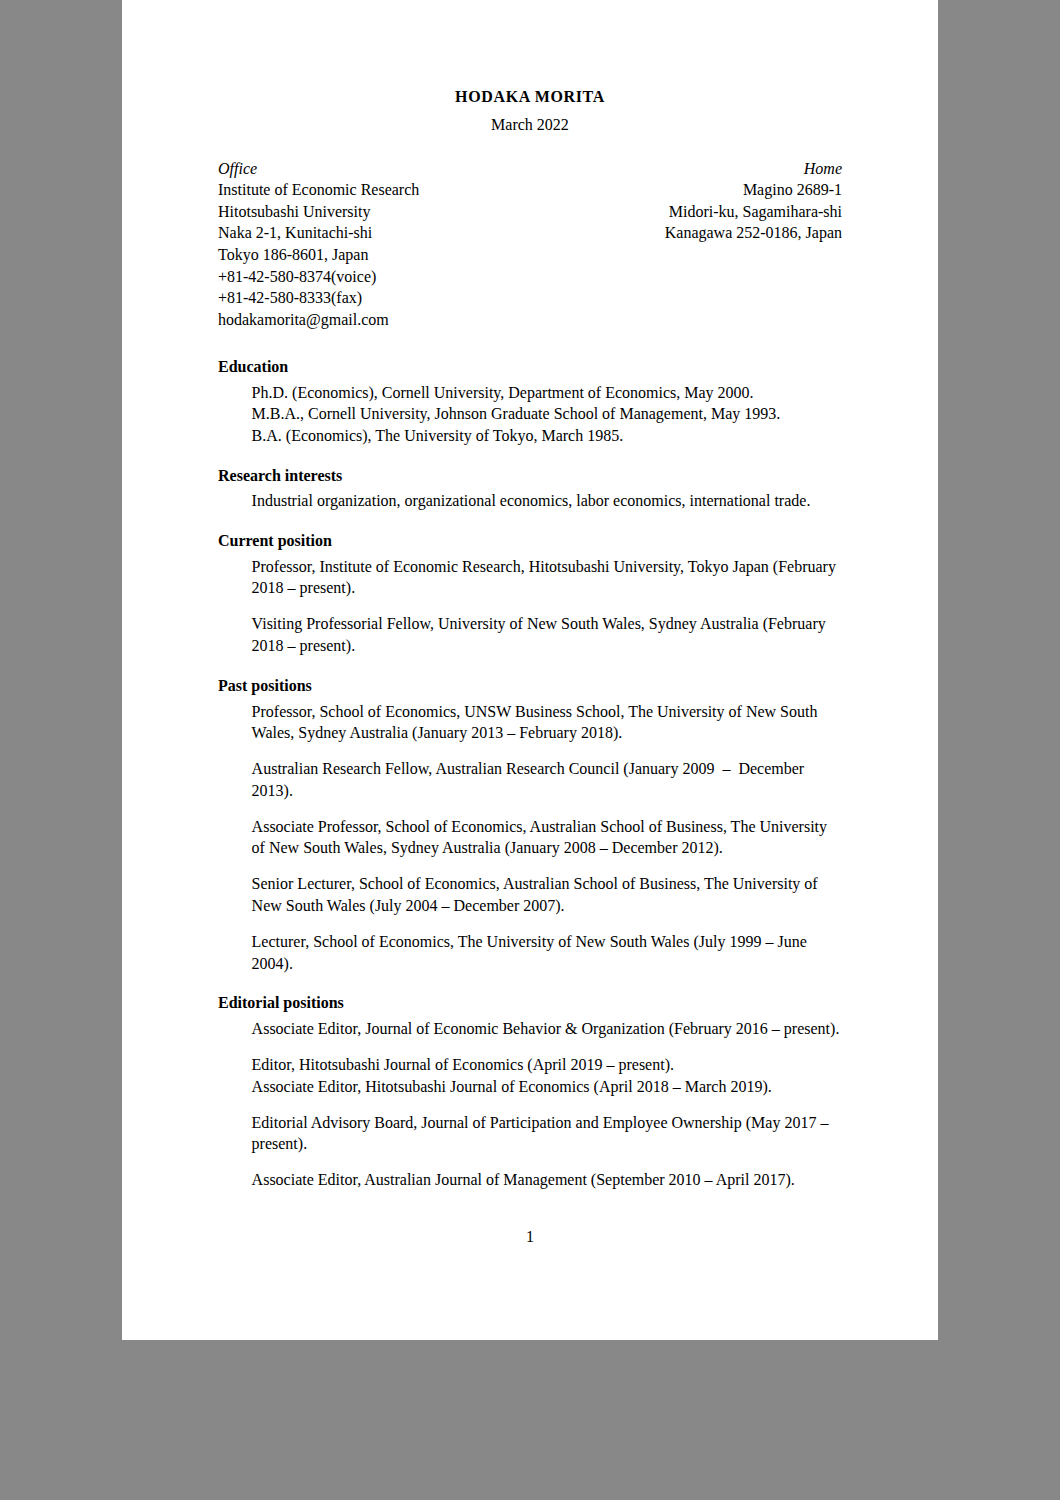HODAKA MORITA
March 2022
| Office | Home |
| Institute of Economic Research | Magino 2689-1 |
| Hitotsubashi University | Midori-ku, Sagamihara-shi |
| Naka 2-1, Kunitachi-shi | Kanagawa 252-0186, Japan |
| Tokyo 186-8601, Japan | |
| +81-42-580-8374(voice) | |
| +81-42-580-8333(fax) | |
| hodakamorita@gmail.com | |
Education
Ph.D. (Economics), Cornell University, Department of Economics, May 2000.
M.B.A., Cornell University, Johnson Graduate School of Management, May 1993.
B.A. (Economics), The University of Tokyo, March 1985.
Research interests
Industrial organization, organizational economics, labor economics, international trade.
Current position
Professor, Institute of Economic Research, Hitotsubashi University, Tokyo Japan (February 2018 – present).
Visiting Professorial Fellow, University of New South Wales, Sydney Australia (February 2018 – present).
Past positions
Professor, School of Economics, UNSW Business School, The University of New South Wales, Sydney Australia (January 2013 – February 2018).
Australian Research Fellow, Australian Research Council (January 2009 – December 2013).
Associate Professor, School of Economics, Australian School of Business, The University of New South Wales, Sydney Australia (January 2008 – December 2012).
Senior Lecturer, School of Economics, Australian School of Business, The University of New South Wales (July 2004 – December 2007).
Lecturer, School of Economics, The University of New South Wales (July 1999 – June 2004).
Editorial positions
Associate Editor, Journal of Economic Behavior & Organization (February 2016 – present).
Editor, Hitotsubashi Journal of Economics (April 2019 – present).
Associate Editor, Hitotsubashi Journal of Economics (April 2018 – March 2019).
Editorial Advisory Board, Journal of Participation and Employee Ownership (May 2017 – present).
Associate Editor, Australian Journal of Management (September 2010 – April 2017).
1